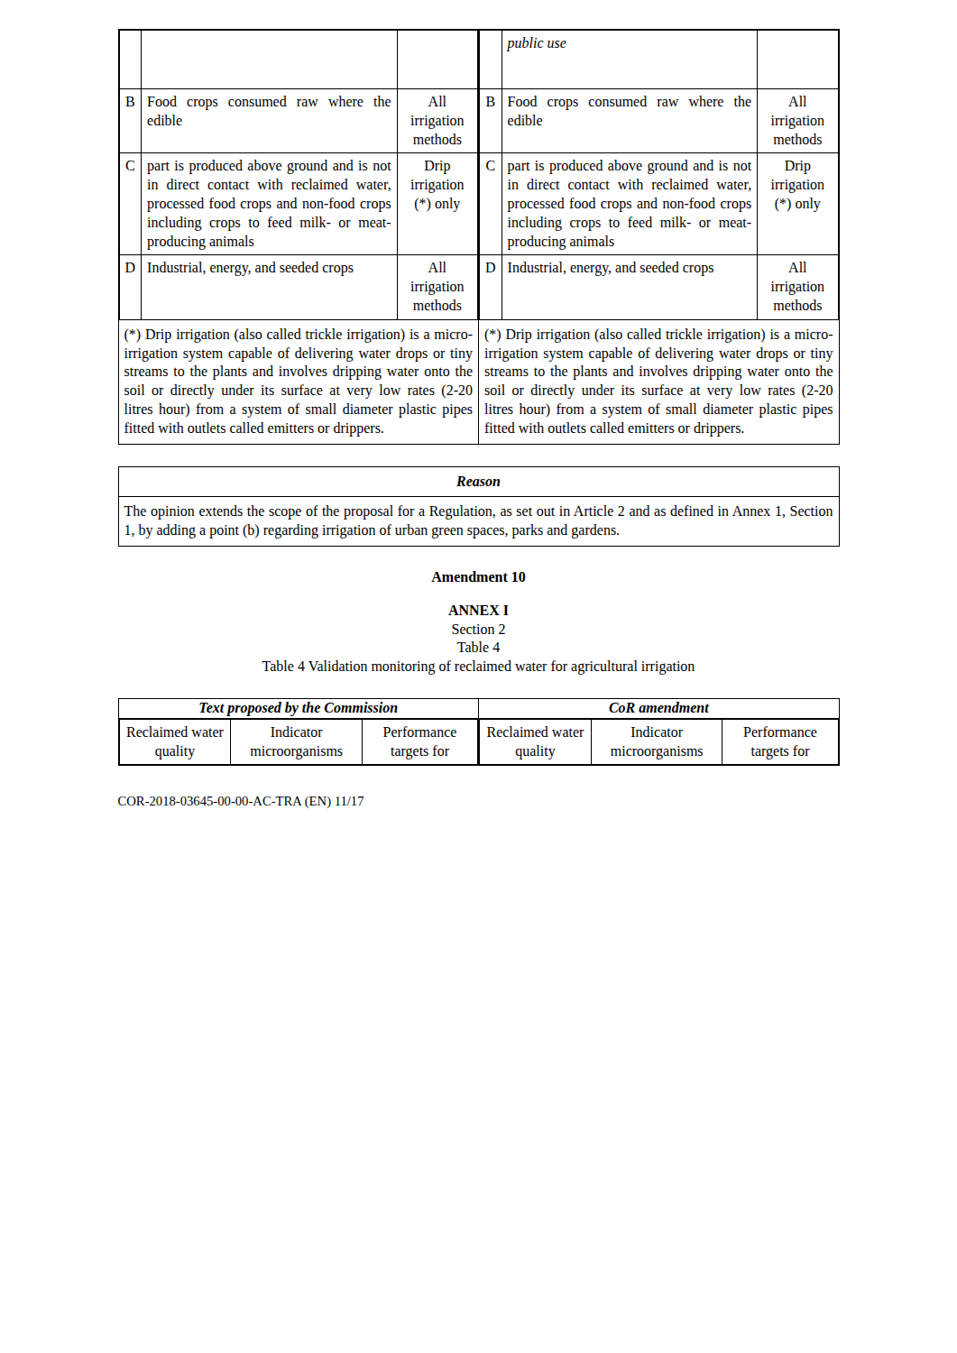| / B / Food crops consumed raw where the edible / All irrigation methods / / C / part is produced above ground and is not in direct contact with reclaimed water, processed food crops and non-food crops including crops to feed milk- or meat-producing animals / Drip irrigation (*) only / / D / Industrial, energy, and seeded crops / All irrigation methods / (*) Drip irrigation (also called trickle irrigation) is a micro-irrigation system capable of delivering water drops or tiny streams to the plants and involves dripping water onto the soil or directly under its surface at very low rates (2-20 litres hour) from a system of small diameter plastic pipes fitted with outlets called emitters or drippers. | / / public use / / / B / Food crops consumed raw where the edible / All irrigation methods / / C / part is produced above ground and is not in direct contact with reclaimed water, processed food crops and non-food crops including crops to feed milk- or meat-producing animals / Drip irrigation (*) only / / D / Industrial, energy, and seeded crops / All irrigation methods / (*) Drip irrigation (also called trickle irrigation) is a micro-irrigation system capable of delivering water drops or tiny streams to the plants and involves dripping water onto the soil or directly under its surface at very low rates (2-20 litres hour) from a system of small diameter plastic pipes fitted with outlets called emitters or drippers. |
| Reason |
| The opinion extends the scope of the proposal for a Regulation, as set out in Article 2 and as defined in Annex 1, Section 1, by adding a point (b) regarding irrigation of urban green spaces, parks and gardens. |
Amendment 10
ANNEX I
Section 2
Table 4
Table 4 Validation monitoring of reclaimed water for agricultural irrigation
| Text proposed by the Commission | CoR amendment |
| / Reclaimed water quality / Indicator microorganisms / Performance targets for / | / Reclaimed water quality / Indicator microorganisms / Performance targets for / |
COR-2018-03645-00-00-AC-TRA (EN) 11/17